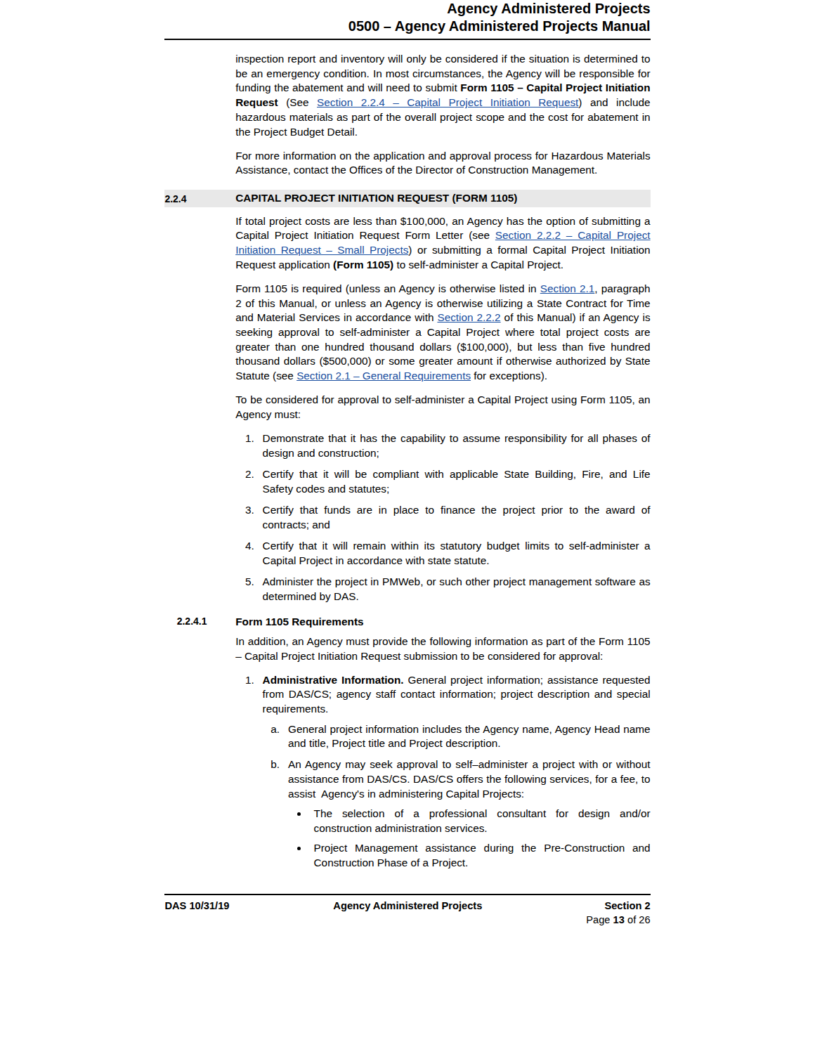Agency Administered Projects
0500 – Agency Administered Projects Manual
inspection report and inventory will only be considered if the situation is determined to be an emergency condition. In most circumstances, the Agency will be responsible for funding the abatement and will need to submit Form 1105 – Capital Project Initiation Request (See Section 2.2.4 – Capital Project Initiation Request) and include hazardous materials as part of the overall project scope and the cost for abatement in the Project Budget Detail.
For more information on the application and approval process for Hazardous Materials Assistance, contact the Offices of the Director of Construction Management.
2.2.4
CAPITAL PROJECT INITIATION REQUEST (FORM 1105)
If total project costs are less than $100,000, an Agency has the option of submitting a Capital Project Initiation Request Form Letter (see Section 2.2.2 – Capital Project Initiation Request – Small Projects) or submitting a formal Capital Project Initiation Request application (Form 1105) to self-administer a Capital Project.
Form 1105 is required (unless an Agency is otherwise listed in Section 2.1, paragraph 2 of this Manual, or unless an Agency is otherwise utilizing a State Contract for Time and Material Services in accordance with Section 2.2.2 of this Manual) if an Agency is seeking approval to self-administer a Capital Project where total project costs are greater than one hundred thousand dollars ($100,000), but less than five hundred thousand dollars ($500,000) or some greater amount if otherwise authorized by State Statute (see Section 2.1 – General Requirements for exceptions).
To be considered for approval to self-administer a Capital Project using Form 1105, an Agency must:
Demonstrate that it has the capability to assume responsibility for all phases of design and construction;
Certify that it will be compliant with applicable State Building, Fire, and Life Safety codes and statutes;
Certify that funds are in place to finance the project prior to the award of contracts; and
Certify that it will remain within its statutory budget limits to self-administer a Capital Project in accordance with state statute.
Administer the project in PMWeb, or such other project management software as determined by DAS.
2.2.4.1
Form 1105 Requirements
In addition, an Agency must provide the following information as part of the Form 1105 – Capital Project Initiation Request submission to be considered for approval:
Administrative Information. General project information; assistance requested from DAS/CS; agency staff contact information; project description and special requirements.
General project information includes the Agency name, Agency Head name and title, Project title and Project description.
An Agency may seek approval to self–administer a project with or without assistance from DAS/CS. DAS/CS offers the following services, for a fee, to assist Agency's in administering Capital Projects:
The selection of a professional consultant for design and/or construction administration services.
Project Management assistance during the Pre-Construction and Construction Phase of a Project.
DAS 10/31/19
Agency Administered Projects
Section 2
Page 13 of 26